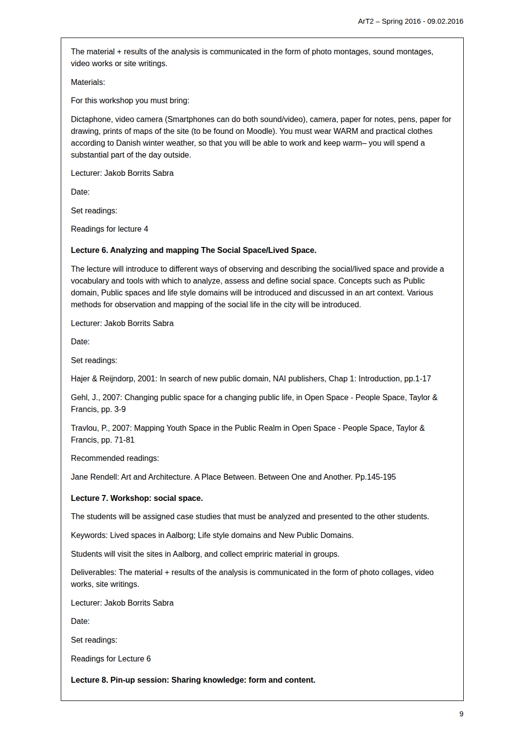ArT2 – Spring 2016 - 09.02.2016
The material + results of the analysis is communicated in the form of photo montages, sound montages, video works or site writings.
Materials:
For this workshop you must bring:
Dictaphone, video camera (Smartphones can do both sound/video), camera, paper for notes, pens, paper for drawing, prints of maps of the site (to be found on Moodle). You must wear WARM and practical clothes according to Danish winter weather, so that you will be able to work and keep warm– you will spend a substantial part of the day outside.
Lecturer: Jakob Borrits Sabra
Date:
Set readings:
Readings for lecture 4
Lecture 6. Analyzing and mapping The Social Space/Lived Space.
The lecture will introduce to different ways of observing and describing the social/lived space and provide a vocabulary and tools with which to analyze, assess and define social space. Concepts such as Public domain, Public spaces and life style domains will be introduced and discussed in an art context. Various methods for observation and mapping of the social life in the city will be introduced.
Lecturer: Jakob Borrits Sabra
Date:
Set readings:
Hajer & Reijndorp, 2001: In search of new public domain, NAI publishers, Chap 1: Introduction, pp.1-17
Gehl, J., 2007: Changing public space for a changing public life, in Open Space - People Space, Taylor & Francis, pp. 3-9
Travlou, P., 2007: Mapping Youth Space in the Public Realm in Open Space - People Space, Taylor & Francis, pp. 71-81
Recommended readings:
Jane Rendell: Art and Architecture. A Place Between. Between One and Another. Pp.145-195
Lecture 7. Workshop: social space.
The students will be assigned case studies that must be analyzed and presented to the other students.
Keywords: Lived spaces in Aalborg; Life style domains and New Public Domains.
Students will visit the sites in Aalborg, and collect empriric material in groups.
Deliverables: The material + results of the analysis is communicated in the form of photo collages, video works, site writings.
Lecturer: Jakob Borrits Sabra
Date:
Set readings:
Readings for Lecture 6
Lecture 8. Pin-up session: Sharing knowledge: form and content.
9